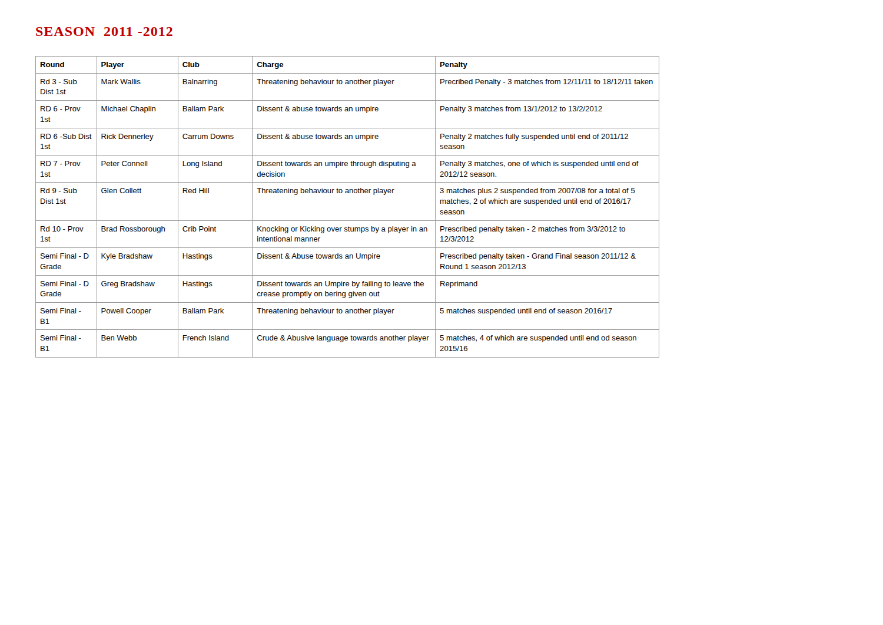SEASON 2011 -2012
| Round | Player | Club | Charge | Penalty |
| --- | --- | --- | --- | --- |
| Rd 3 - Sub Dist 1st | Mark Wallis | Balnarring | Threatening behaviour to another player | Precribed Penalty - 3 matches from 12/11/11 to 18/12/11 taken |
| RD 6 - Prov 1st | Michael Chaplin | Ballam Park | Dissent & abuse towards an umpire | Penalty 3 matches from 13/1/2012 to 13/2/2012 |
| RD 6 -Sub Dist 1st | Rick Dennerley | Carrum Downs | Dissent & abuse towards an umpire | Penalty 2 matches fully suspended until end of 2011/12 season |
| RD 7 - Prov 1st | Peter Connell | Long Island | Dissent towards an umpire through disputing a decision | Penalty 3 matches, one of which is suspended until end of 2012/12 season. |
| Rd 9 - Sub Dist 1st | Glen Collett | Red Hill | Threatening behaviour to another player | 3 matches plus 2 suspended from 2007/08 for a total of 5 matches, 2 of which are suspended until end of 2016/17 season |
| Rd 10 - Prov 1st | Brad Rossborough | Crib Point | Knocking or Kicking over stumps by a player in an intentional manner | Prescribed penalty taken - 2 matches from 3/3/2012 to 12/3/2012 |
| Semi Final - D Grade | Kyle Bradshaw | Hastings | Dissent & Abuse towards an Umpire | Prescribed penalty taken - Grand Final season 2011/12 & Round 1 season 2012/13 |
| Semi Final - D Grade | Greg Bradshaw | Hastings | Dissent towards an Umpire by failing to leave the crease promptly on bering given out | Reprimand |
| Semi Final - B1 | Powell Cooper | Ballam Park | Threatening behaviour to another player | 5 matches suspended until end of season 2016/17 |
| Semi Final - B1 | Ben Webb | French Island | Crude & Abusive language towards another player | 5 matches, 4 of which are suspended until end od season 2015/16 |